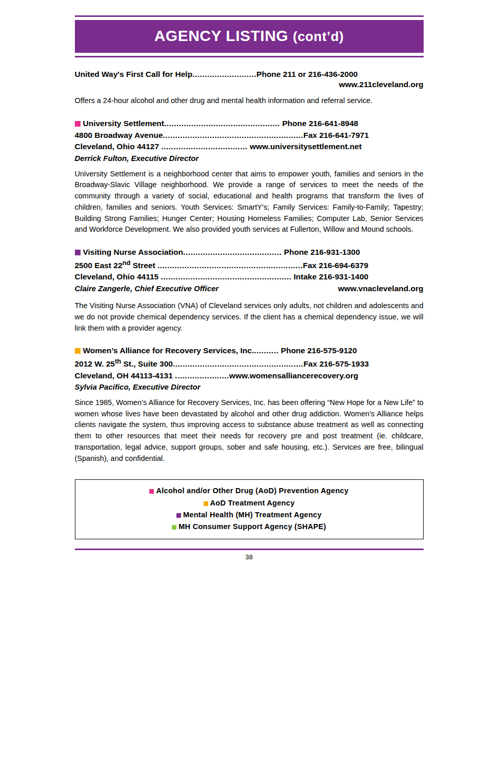AGENCY LISTING (cont’d)
United Way's First Call for Help.......................... Phone 211 or 216-436-2000
www.211cleveland.org
Offers a 24-hour alcohol and other drug and mental health information and referral service.
University Settlement............................................... Phone 216-641-8948
4800 Broadway Avenue......................................................... Fax 216-641-7971
Cleveland, Ohio 44127 ................................... www.universitysettlement.net
Derrick Fulton, Executive Director
University Settlement is a neighborhood center that aims to empower youth, families and seniors in the Broadway-Slavic Village neighborhood. We provide a range of services to meet the needs of the community through a variety of social, educational and health programs that transform the lives of children, families and seniors. Youth Services: SmartY’s; Family Services: Family-to-Family; Tapestry; Building Strong Families; Hunger Center; Housing Homeless Families; Computer Lab, Senior Services and Workforce Development. We also provided youth services at Fullerton, Willow and Mound schools.
Visiting Nurse Association........................................ Phone 216-931-1300
2500 East 22nd Street ........................................................... Fax 216-694-6379
Cleveland, Ohio 44115 ..................................................... Intake 216-931-1400
Claire Zangerle, Chief Executive Officer www.vnacleveland.org
The Visiting Nurse Association (VNA) of Cleveland services only adults, not children and adolescents and we do not provide chemical dependency services. If the client has a chemical dependency issue, we will link them with a provider agency.
Women’s Alliance for Recovery Services, Inc........... Phone 216-575-9120
2012 W. 25th St., Suite 300..................................................... Fax 216-575-1933
Cleveland, OH 44113-4131 ...................... www.womensalliancerecovery.org
Sylvia Pacifico, Executive Director
Since 1985, Women’s Alliance for Recovery Services, Inc. has been offering “New Hope for a New Life” to women whose lives have been devastated by alcohol and other drug addiction. Women's Alliance helps clients navigate the system, thus improving access to substance abuse treatment as well as connecting them to other resources that meet their needs for recovery pre and post treatment (ie. childcare, transportation, legal advice, support groups, sober and safe housing, etc.). Services are free, bilingual (Spanish), and confidential.
Alcohol and/or Other Drug (AoD) Prevention Agency
AoD Treatment Agency
Mental Health (MH) Treatment Agency
MH Consumer Support Agency (SHAPE)
38